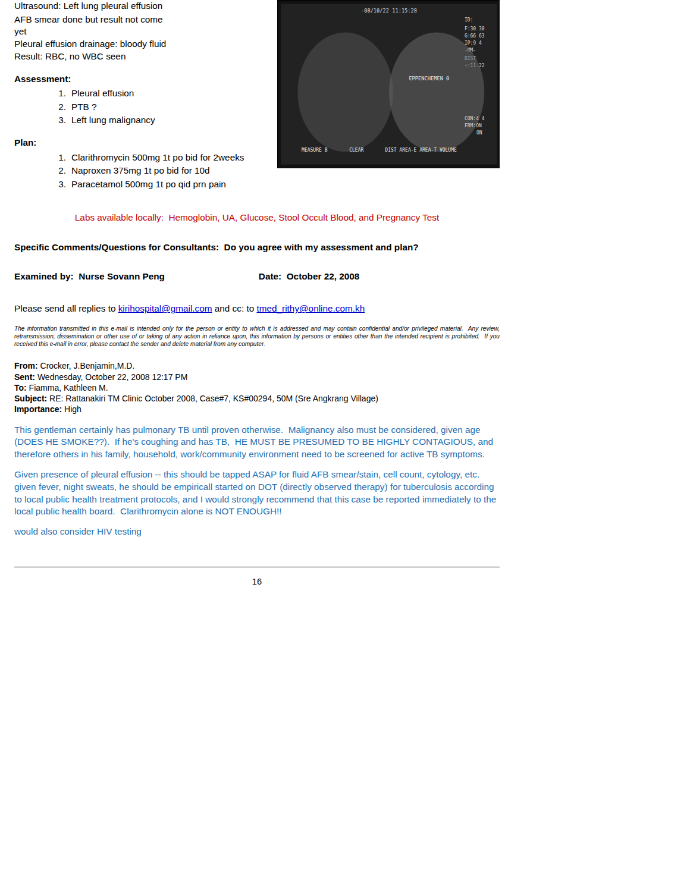Ultrasound: Left lung pleural effusion
AFB smear done but result not come
yet
Pleural effusion drainage: bloody fluid
Result: RBC, no WBC seen
Assessment:
Pleural effusion
PTB ?
Left lung malignancy
Plan:
Clarithromycin 500mg 1t po bid for 2weeks
Naproxen 375mg 1t po bid for 10d
Paracetamol 500mg 1t po qid prn pain
Labs available locally: Hemoglobin, UA, Glucose, Stool Occult Blood, and Pregnancy Test
Specific Comments/Questions for Consultants: Do you agree with my assessment and plan?
Examined by: Nurse Sovann Peng Date: October 22, 2008
Please send all replies to kirihospital@gmail.com and cc: to tmed_rithy@online.com.kh
The information transmitted in this e-mail is intended only for the person or entity to which it is addressed and may contain confidential and/or privileged material. Any review, retransmission, dissemination or other use of or taking of any action in reliance upon, this information by persons or entities other than the intended recipient is prohibited. If you received this e-mail in error, please contact the sender and delete material from any computer.
From: Crocker, J.Benjamin,M.D.
Sent: Wednesday, October 22, 2008 12:17 PM
To: Fiamma, Kathleen M.
Subject: RE: Rattanakiri TM Clinic October 2008, Case#7, KS#00294, 50M (Sre Angkrang Village)
Importance: High
This gentleman certainly has pulmonary TB until proven otherwise. Malignancy also must be considered, given age (DOES HE SMOKE??). If he's coughing and has TB, HE MUST BE PRESUMED TO BE HIGHLY CONTAGIOUS, and therefore others in his family, household, work/community environment need to be screened for active TB symptoms.
Given presence of pleural effusion -- this should be tapped ASAP for fluid AFB smear/stain, cell count, cytology, etc. given fever, night sweats, he should be empiricall started on DOT (directly observed therapy) for tuberculosis according to local public health treatment protocols, and I would strongly recommend that this case be reported immediately to the local public health board. Clarithromycin alone is NOT ENOUGH!!
would also consider HIV testing
16